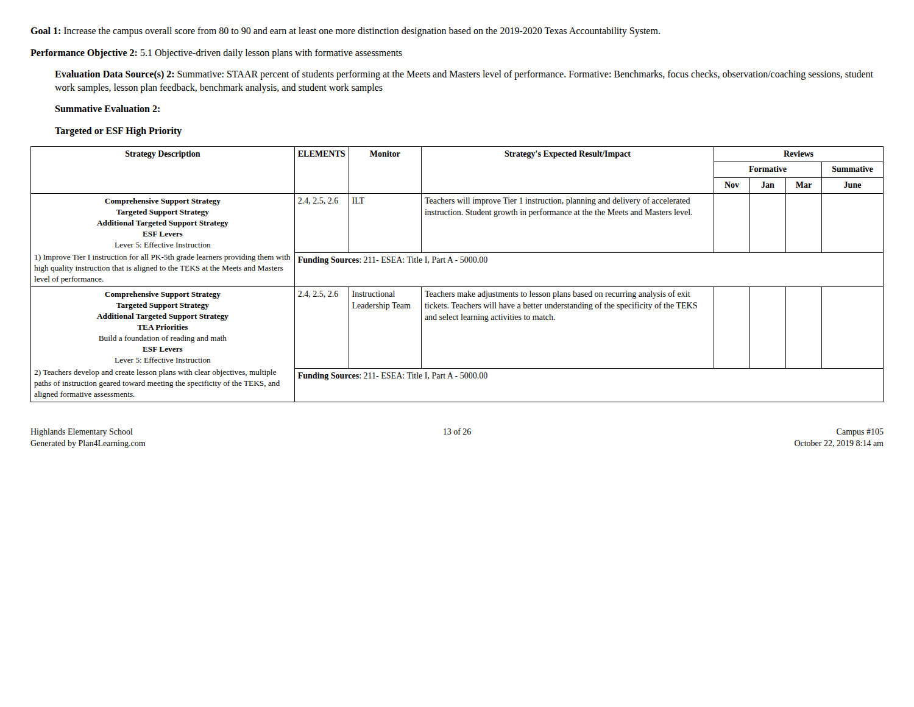Goal 1: Increase the campus overall score from 80 to 90 and earn at least one more distinction designation based on the 2019-2020 Texas Accountability System.
Performance Objective 2: 5.1 Objective-driven daily lesson plans with formative assessments
Evaluation Data Source(s) 2: Summative: STAAR percent of students performing at the Meets and Masters level of performance. Formative: Benchmarks, focus checks, observation/coaching sessions, student work samples, lesson plan feedback, benchmark analysis, and student work samples
Summative Evaluation 2:
Targeted or ESF High Priority
| Strategy Description | ELEMENTS | Monitor | Strategy's Expected Result/Impact | Reviews |
| --- | --- | --- | --- | --- |
| Formative | Summative |
| Nov | Jan | Mar | June |
| Comprehensive Support Strategy Targeted Support Strategy Additional Targeted Support Strategy ESF Levers Lever 5: Effective Instruction 1) Improve Tier I instruction for all PK-5th grade learners providing them with high quality instruction that is aligned to the TEKS at the Meets and Masters level of performance. | 2.4, 2.5, 2.6 | ILT | Teachers will improve Tier 1 instruction, planning and delivery of accelerated instruction. Student growth in performance at the the Meets and Masters level. | | | | |
| Funding Sources : 211- ESEA: Title I, Part A - 5000.00 |
| Comprehensive Support Strategy Targeted Support Strategy Additional Targeted Support Strategy TEA Priorities Build a foundation of reading and math ESF Levers Lever 5: Effective Instruction 2) Teachers develop and create lesson plans with clear objectives, multiple paths of instruction geared toward meeting the specificity of the TEKS, and aligned formative assessments. | 2.4, 2.5, 2.6 | Instructional Leadership Team | Teachers make adjustments to lesson plans based on recurring analysis of exit tickets. Teachers will have a better understanding of the specificity of the TEKS and select learning activities to match. | | | | |
| Funding Sources : 211- ESEA: Title I, Part A - 5000.00 |
| Highlands Elementary School Generated by Plan4Learning.com | 13 of 26 | Campus #105 October 22, 2019 8:14 am |